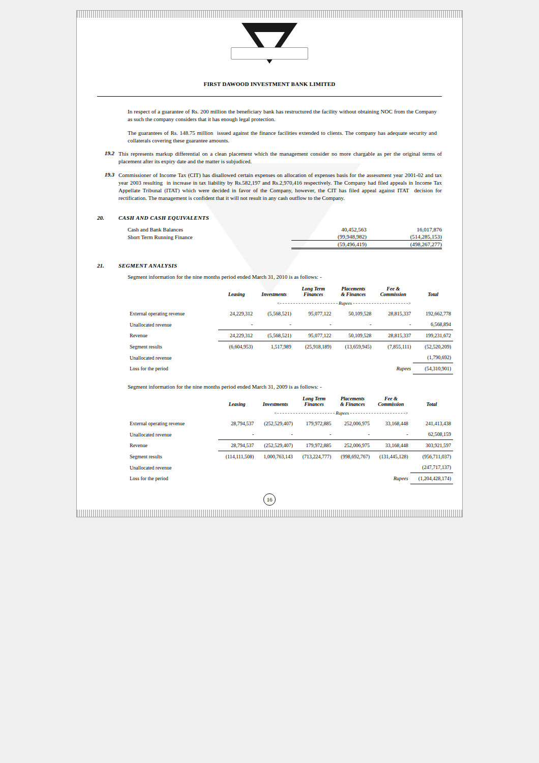FIRST DAWOOD INVESTMENT BANK LIMITED
In respect of a guarantee of Rs. 200 million the beneficiary bank has restructured the facility without obtaining NOC from the Company as such the company considers that it has enough legal protection.
The guarantees of Rs. 148.75 million issued against the finance facilities extended to clients. The company has adequate security and collaterals covering these guarantee amounts.
19.2
This represents markup differential on a clean placement which the management consider no more chargable as per the original terms of placement after its expiry date and the matter is subjudiced.
19.3
Commissioner of Income Tax (CIT) has disallowed certain expenses on allocation of expenses basis for the assessment year 2001-02 and tax year 2003 resulting in increase in tax liability by Rs.582,197 and Rs.2,970,416 respectively. The Company had filed appeals in Income Tax Appellate Tribunal (ITAT) which were decided in favor of the Company, however, the CIT has filed appeal against ITAT decision for rectification. The management is confident that it will not result in any cash outflow to the Company.
20.
CASH AND CASH EQUIVALENTS
| Cash and Bank Balances | 40,452,563 | 16,017,876 |
| Short Term Running Finance | (99,948,982) | (514,285,153) |
| | (59,496,419) | (498,267,277) |
21.
SEGMENT ANALYSIS
Segment information for the nine months period ended March 31, 2010 is as follows: -
| | Leasing | Investments | Long Term Finances | Placements & Finances | Fee & Commission | Total |
| --- | --- | --- | --- | --- | --- | --- |
| | <- - - - - - - - - - - - - - - - - - - - - - Rupees - - - - - - - - - - - - - - - - - - - - -> | |
| External operating revenue | 24,229,312 | (5,568,521) | 95,077,122 | 50,109,528 | 28,815,337 | 192,662,778 |
| Unallocated revenue | - | - | - | - | - | 6,568,894 |
| Revenue | 24,229,312 | (5,568,521) | 95,077,122 | 50,109,528 | 28,815,337 | 199,231,672 |
| Segment results | (6,604,953) | 1,517,989 | (25,918,189) | (13,659,945) | (7,855,111) | (52,520,209) |
| Unallocated revenue | | | | | | (1,790,692) |
| Loss for the period | | | | | Rupees | (54,310,901) |
Segment information for the nine months period ended March 31, 2009 is as follows: -
| | Leasing | Investments | Long Term Finances | Placements & Finances | Fee & Commission | Total |
| --- | --- | --- | --- | --- | --- | --- |
| | <- - - - - - - - - - - - - - - - - - - - - - Rupees - - - - - - - - - - - - - - - - - - - - -> | |
| External operating revenue | 28,794,537 | (252,529,407) | 179,972,885 | 252,006,975 | 33,168,448 | 241,413,438 |
| Unallocated revenue | - | - | - | - | - | 62,508,159 |
| Revenue | 28,794,537 | (252,529,407) | 179,972,885 | 252,006,975 | 33,168,448 | 303,921,597 |
| Segment results | (114,111,508) | 1,000,763,143 | (713,224,777) | (998,692,767) | (131,445,128) | (956,711,037) |
| Unallocated revenue | | | | | | (247,717,137) |
| Loss for the period | | | | | Rupees | (1,204,428,174) |
16